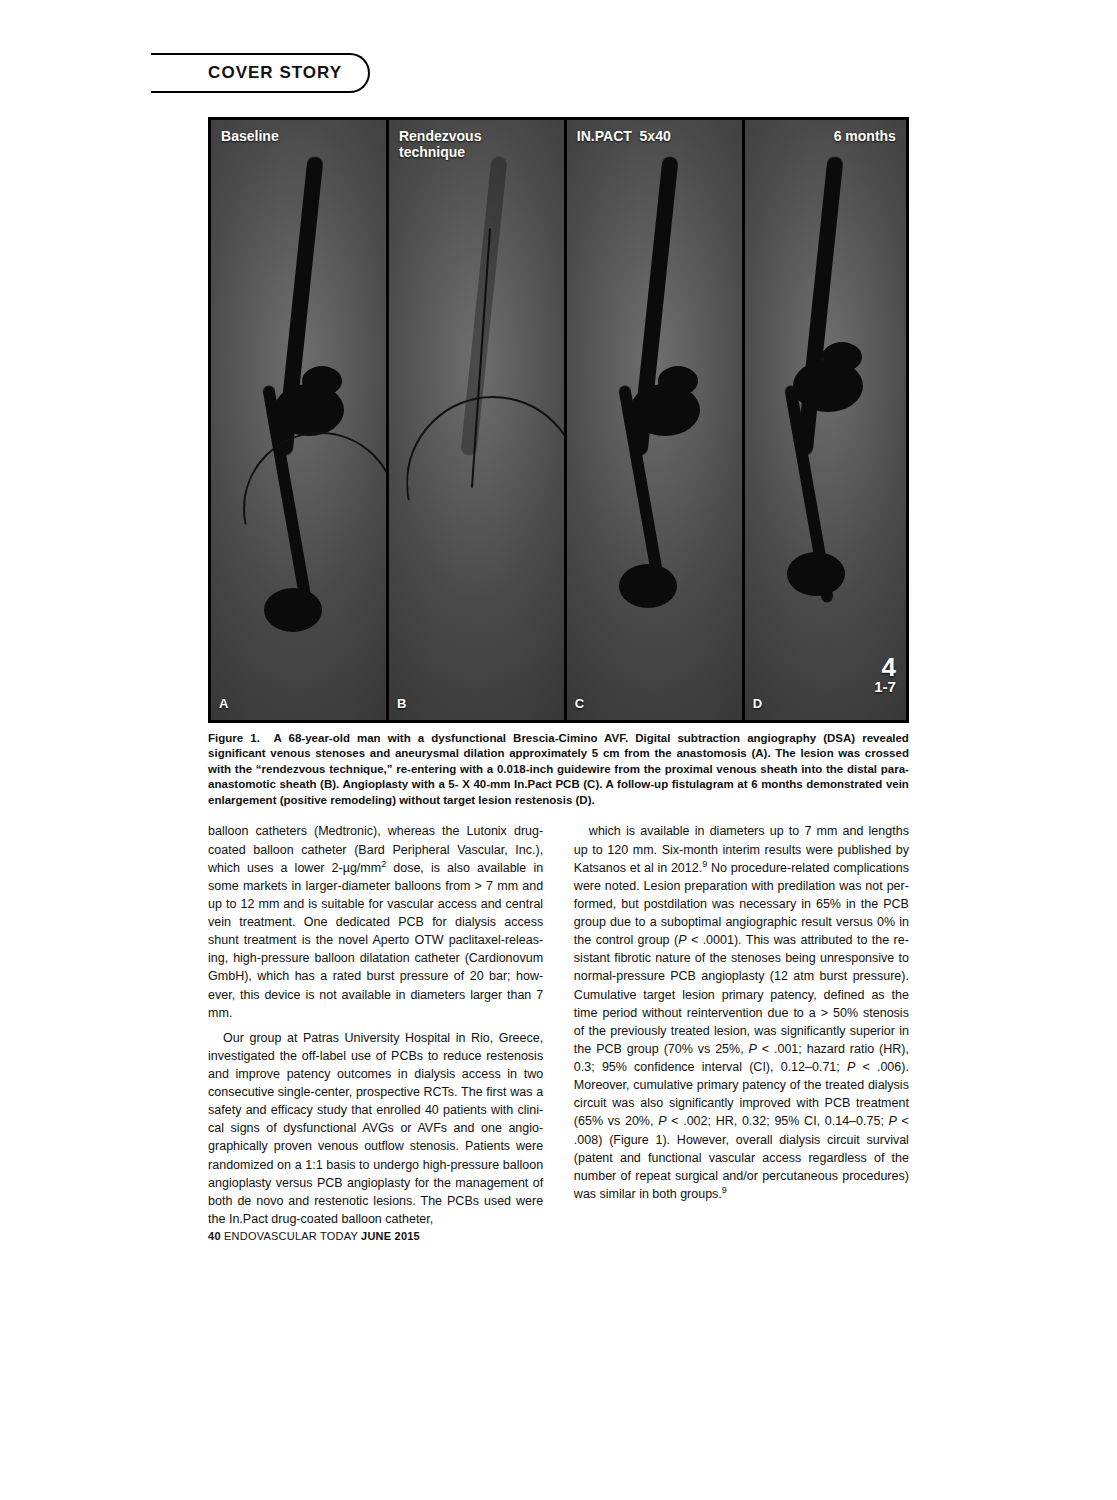COVER STORY
Baseline
A
Rendezvous
technique
B
IN.PACT 5x40
C
6 months
41-7
D
Figure 1. A 68-year-old man with a dysfunctional Brescia-Cimino AVF. Digital subtraction angiography (DSA) revealed significant venous stenoses and aneurysmal dilation approximately 5 cm from the anastomosis (A). The lesion was crossed with the “rendezvous technique,” re-entering with a 0.018-inch guidewire from the proximal venous sheath into the distal para-anastomotic sheath (B). Angioplasty with a 5- X 40-mm In.Pact PCB (C). A follow-up fistulagram at 6 months demonstrated vein enlargement (positive remodeling) without target lesion restenosis (D).
balloon catheters (Medtronic), whereas the Lutonix drug-coated balloon catheter (Bard Peripheral Vascular, Inc.), which uses a lower 2-µg/mm2 dose, is also available in some markets in larger-diameter balloons from > 7 mm and up to 12 mm and is suitable for vascular access and central vein treatment. One dedicated PCB for dialysis access shunt treatment is the novel Aperto OTW paclitaxel-releasing, high-pressure balloon dilatation catheter (Cardionovum GmbH), which has a rated burst pressure of 20 bar; however, this device is not available in diameters larger than 7 mm.
Our group at Patras University Hospital in Rio, Greece, investigated the off-label use of PCBs to reduce restenosis and improve patency outcomes in dialysis access in two consecutive single-center, prospective RCTs. The first was a safety and efficacy study that enrolled 40 patients with clinical signs of dysfunctional AVGs or AVFs and one angiographically proven venous outflow stenosis. Patients were randomized on a 1:1 basis to undergo high-pressure balloon angioplasty versus PCB angioplasty for the management of both de novo and restenotic lesions. The PCBs used were the In.Pact drug-coated balloon catheter,
which is available in diameters up to 7 mm and lengths up to 120 mm. Six-month interim results were published by Katsanos et al in 2012.9 No procedure-related complications were noted. Lesion preparation with predilation was not performed, but postdilation was necessary in 65% in the PCB group due to a suboptimal angiographic result versus 0% in the control group (P < .0001). This was attributed to the resistant fibrotic nature of the stenoses being unresponsive to normal-pressure PCB angioplasty (12 atm burst pressure). Cumulative target lesion primary patency, defined as the time period without reintervention due to a > 50% stenosis of the previously treated lesion, was significantly superior in the PCB group (70% vs 25%, P < .001; hazard ratio (HR), 0.3; 95% confidence interval (CI), 0.12–0.71; P < .006). Moreover, cumulative primary patency of the treated dialysis circuit was also significantly improved with PCB treatment (65% vs 20%, P < .002; HR, 0.32; 95% CI, 0.14–0.75; P < .008) (Figure 1). However, overall dialysis circuit survival (patent and functional vascular access regardless of the number of repeat surgical and/or percutaneous procedures) was similar in both groups.9
40 ENDOVASCULAR TODAY JUNE 2015